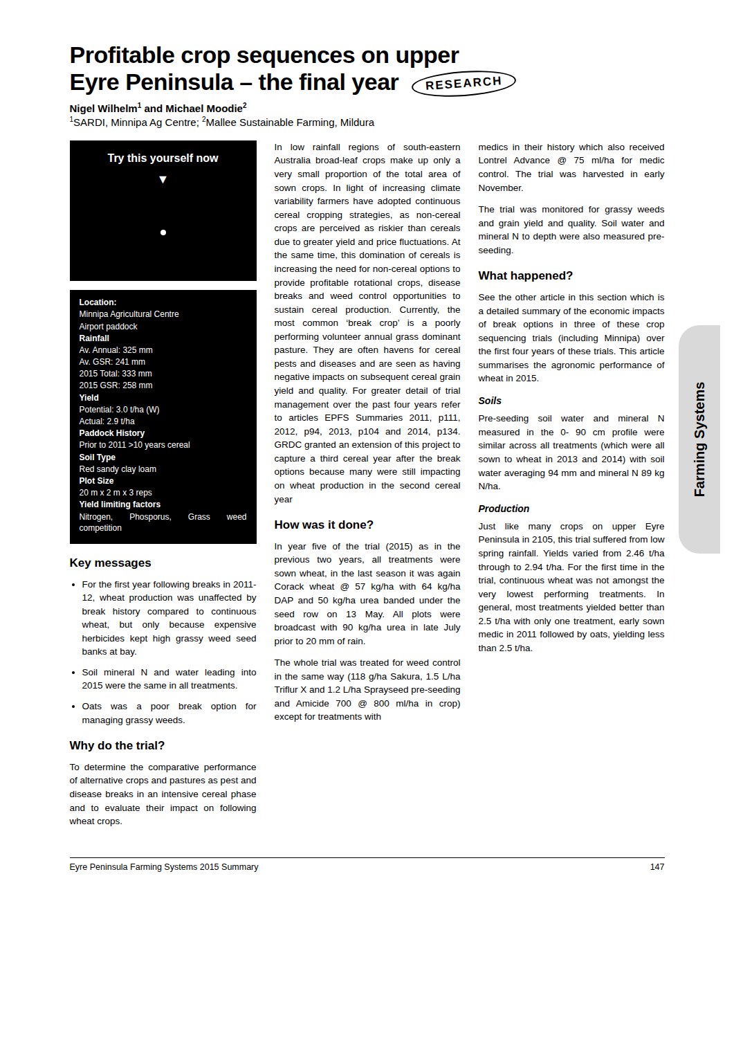Profitable crop sequences on upper
Eyre Peninsula – the final year RESEARCH
Nigel Wilhelm1 and Michael Moodie2
1SARDI, Minnipa Ag Centre; 2Mallee Sustainable Farming, Mildura
Farming Systems
Try this yourself now
▼
Location:
Minnipa Agricultural Centre
Airport paddock
Rainfall
Av. Annual: 325 mm
Av. GSR: 241 mm
2015 Total: 333 mm
2015 GSR: 258 mm
Yield
Potential: 3.0 t/ha (W)
Actual: 2.9 t/ha
Paddock History
Prior to 2011 >10 years cereal
Soil Type
Red sandy clay loam
Plot Size
20 m x 2 m x 3 reps
Yield limiting factors
Nitrogen, Phosporus, Grass weed competition
Key messages
For the first year following breaks in 2011-12, wheat production was unaffected by break history compared to continuous wheat, but only because expensive herbicides kept high grassy weed seed banks at bay.
Soil mineral N and water leading into 2015 were the same in all treatments.
Oats was a poor break option for managing grassy weeds.
Why do the trial?
To determine the comparative performance of alternative crops and pastures as pest and disease breaks in an intensive cereal phase and to evaluate their impact on following wheat crops.
In low rainfall regions of south-eastern Australia broad-leaf crops make up only a very small proportion of the total area of sown crops. In light of increasing climate variability farmers have adopted continuous cereal cropping strategies, as non-cereal crops are perceived as riskier than cereals due to greater yield and price fluctuations. At the same time, this domination of cereals is increasing the need for non-cereal options to provide profitable rotational crops, disease breaks and weed control opportunities to sustain cereal production. Currently, the most common ‘break crop’ is a poorly performing volunteer annual grass dominant pasture. They are often havens for cereal pests and diseases and are seen as having negative impacts on subsequent cereal grain yield and quality. For greater detail of trial management over the past four years refer to articles EPFS Summaries 2011, p111, 2012, p94, 2013, p104 and 2014, p134. GRDC granted an extension of this project to capture a third cereal year after the break options because many were still impacting on wheat production in the second cereal year
How was it done?
In year five of the trial (2015) as in the previous two years, all treatments were sown wheat, in the last season it was again Corack wheat @ 57 kg/ha with 64 kg/ha DAP and 50 kg/ha urea banded under the seed row on 13 May. All plots were broadcast with 90 kg/ha urea in late July prior to 20 mm of rain.
The whole trial was treated for weed control in the same way (118 g/ha Sakura, 1.5 L/ha Triflur X and 1.2 L/ha Sprayseed pre-seeding and Amicide 700 @ 800 ml/ha in crop) except for treatments with
medics in their history which also received Lontrel Advance @ 75 ml/ha for medic control. The trial was harvested in early November.
The trial was monitored for grassy weeds and grain yield and quality. Soil water and mineral N to depth were also measured pre-seeding.
What happened?
See the other article in this section which is a detailed summary of the economic impacts of break options in three of these crop sequencing trials (including Minnipa) over the first four years of these trials. This article summarises the agronomic performance of wheat in 2015.
Soils
Pre-seeding soil water and mineral N measured in the 0- 90 cm profile were similar across all treatments (which were all sown to wheat in 2013 and 2014) with soil water averaging 94 mm and mineral N 89 kg N/ha.
Production
Just like many crops on upper Eyre Peninsula in 2105, this trial suffered from low spring rainfall. Yields varied from 2.46 t/ha through to 2.94 t/ha. For the first time in the trial, continuous wheat was not amongst the very lowest performing treatments. In general, most treatments yielded better than 2.5 t/ha with only one treatment, early sown medic in 2011 followed by oats, yielding less than 2.5 t/ha.
Eyre Peninsula Farming Systems 2015 Summary 147